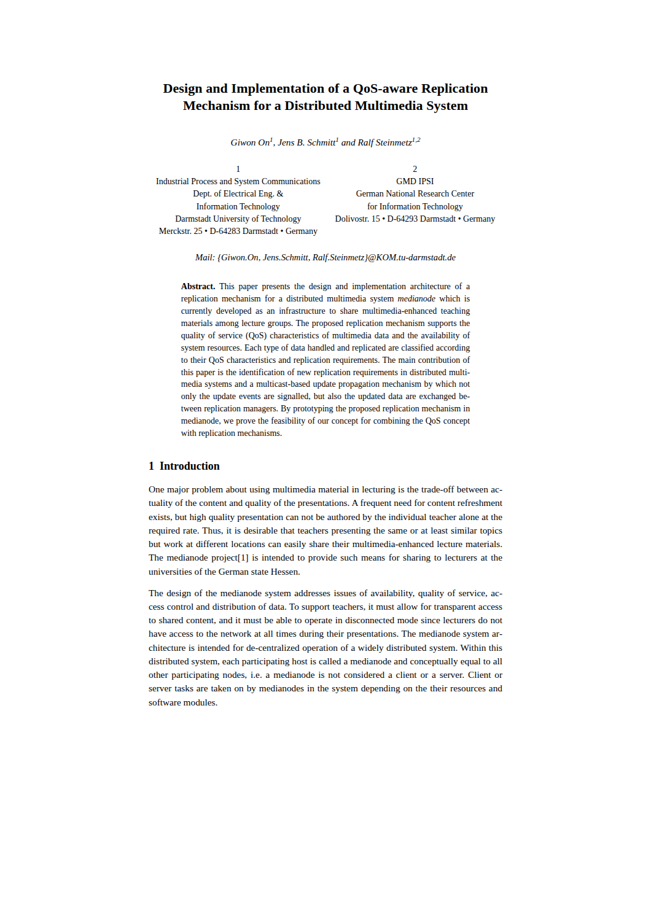Design and Implementation of a QoS-aware Replication
Mechanism for a Distributed Multimedia System
Giwon On1, Jens B. Schmitt1 and Ralf Steinmetz1,2
| 1 | 2 |
| Industrial Process and System Communications Dept. of Electrical Eng. & Information Technology Darmstadt University of Technology Merckstr. 25 • D-64283 Darmstadt • Germany | GMD IPSI German National Research Center for Information Technology Dolivostr. 15 • D-64293 Darmstadt • Germany |
Mail: {Giwon.On, Jens.Schmitt, Ralf.Steinmetz}@KOM.tu-darmstadt.de
Abstract. This paper presents the design and implementation architecture of a replication mechanism for a distributed multimedia system medianode which is currently developed as an infrastructure to share multimedia-enhanced teaching materials among lecture groups. The proposed replication mechanism supports the quality of service (QoS) characteristics of multimedia data and the availability of system resources. Each type of data handled and replicated are classified according to their QoS characteristics and replication requirements. The main contribution of this paper is the identification of new replication requirements in distributed multimedia systems and a multicast-based update propagation mechanism by which not only the update events are signalled, but also the updated data are exchanged between replication managers. By prototyping the proposed replication mechanism in medianode, we prove the feasibility of our concept for combining the QoS concept with replication mechanisms.
1 Introduction
One major problem about using multimedia material in lecturing is the trade-off between actuality of the content and quality of the presentations. A frequent need for content refreshment exists, but high quality presentation can not be authored by the individual teacher alone at the required rate. Thus, it is desirable that teachers presenting the same or at least similar topics but work at different locations can easily share their multimedia-enhanced lecture materials. The medianode project[1] is intended to provide such means for sharing to lecturers at the universities of the German state Hessen.
The design of the medianode system addresses issues of availability, quality of service, access control and distribution of data. To support teachers, it must allow for transparent access to shared content, and it must be able to operate in disconnected mode since lecturers do not have access to the network at all times during their presentations. The medianode system architecture is intended for de-centralized operation of a widely distributed system. Within this distributed system, each participating host is called a medianode and conceptually equal to all other participating nodes, i.e. a medianode is not considered a client or a server. Client or server tasks are taken on by medianodes in the system depending on the their resources and software modules.